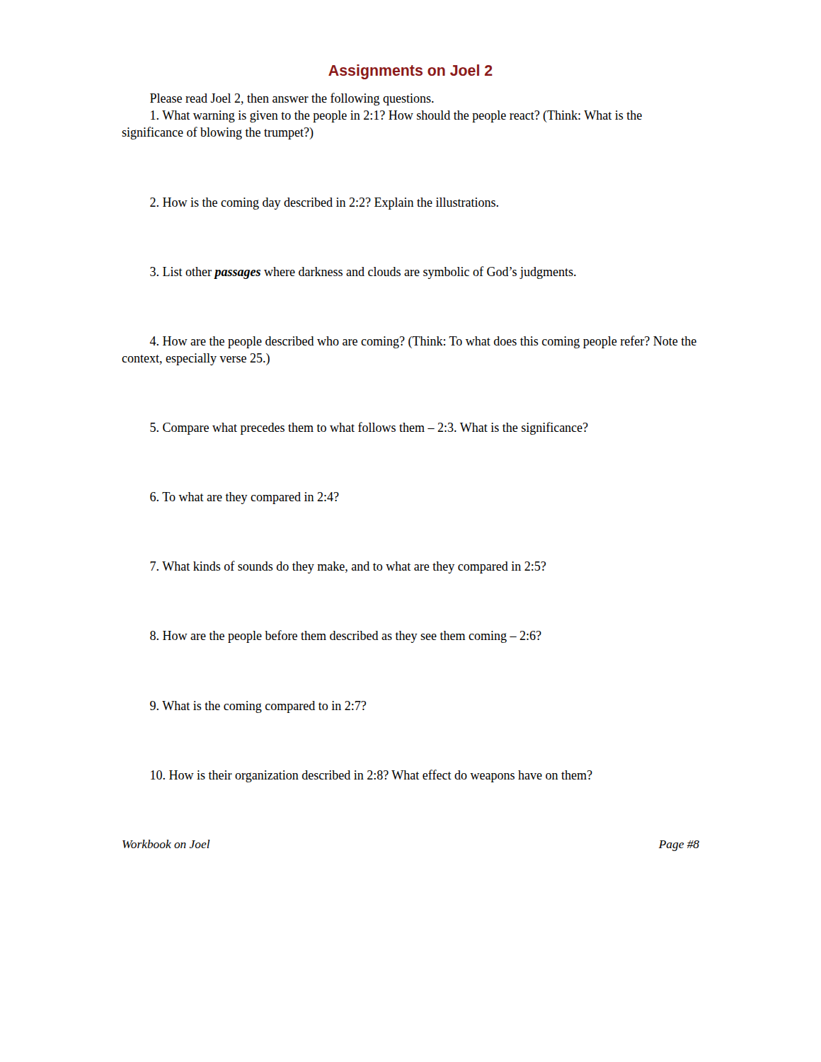Assignments on Joel 2
Please read Joel 2, then answer the following questions.
1. What warning is given to the people in 2:1? How should the people react? (Think: What is the significance of blowing the trumpet?)
2. How is the coming day described in 2:2? Explain the illustrations.
3. List other passages where darkness and clouds are symbolic of God’s judgments.
4. How are the people described who are coming? (Think: To what does this coming people refer? Note the context, especially verse 25.)
5. Compare what precedes them to what follows them – 2:3. What is the significance?
6. To what are they compared in 2:4?
7. What kinds of sounds do they make, and to what are they compared in 2:5?
8. How are the people before them described as they see them coming – 2:6?
9. What is the coming compared to in 2:7?
10. How is their organization described in 2:8? What effect do weapons have on them?
Workbook on Joel Page #8